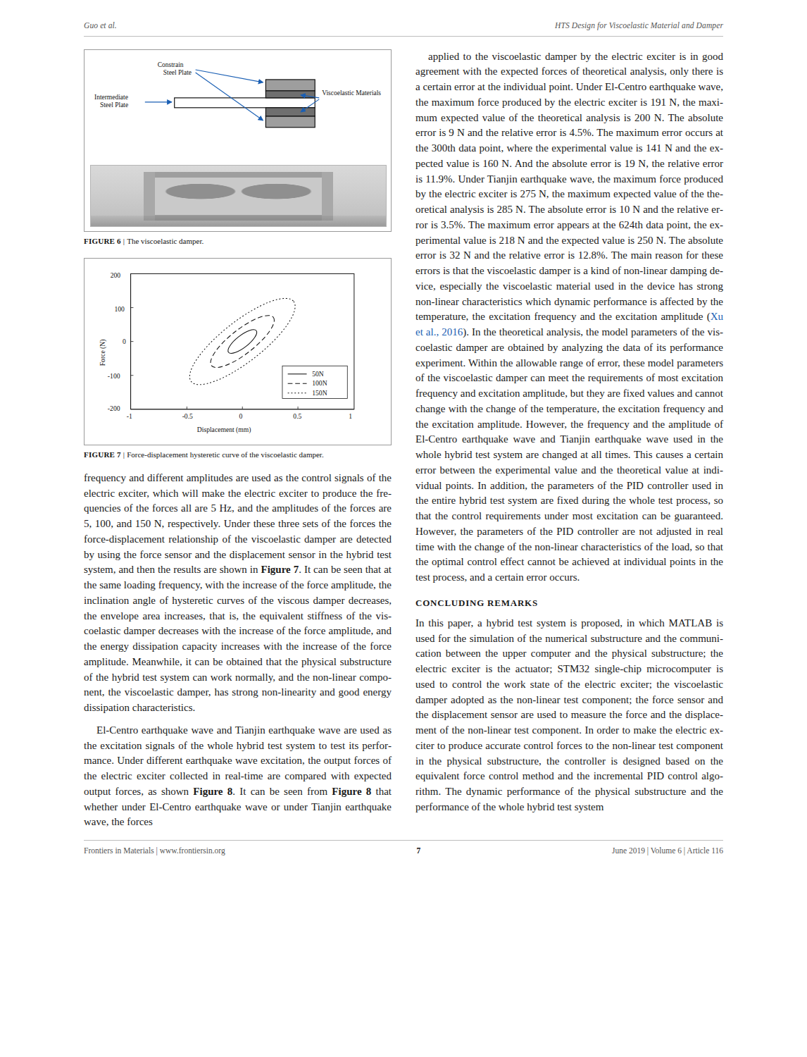Guo et al.
HTS Design for Viscoelastic Material and Damper
Constrain Steel Plate Intermediate Steel Plate Viscoelastic Materials
FIGURE 6 The viscoelastic damper.
200 100 0 -100 -200 -1 -0.5 0 0.5 1 Displacement (mm) Force (N) 50N 100N 150N
FIGURE 7 Force-displacement hysteretic curve of the viscoelastic damper.
frequency and different amplitudes are used as the control signals of the electric exciter, which will make the electric exciter to produce the frequencies of the forces all are 5 Hz, and the amplitudes of the forces are 5, 100, and 150 N, respectively. Under these three sets of the forces the force-displacement relationship of the viscoelastic damper are detected by using the force sensor and the displacement sensor in the hybrid test system, and then the results are shown in Figure 7. It can be seen that at the same loading frequency, with the increase of the force amplitude, the inclination angle of hysteretic curves of the viscous damper decreases, the envelope area increases, that is, the equivalent stiffness of the viscoelastic damper decreases with the increase of the force amplitude, and the energy dissipation capacity increases with the increase of the force amplitude. Meanwhile, it can be obtained that the physical substructure of the hybrid test system can work normally, and the non-linear component, the viscoelastic damper, has strong non-linearity and good energy dissipation characteristics.
El-Centro earthquake wave and Tianjin earthquake wave are used as the excitation signals of the whole hybrid test system to test its performance. Under different earthquake wave excitation, the output forces of the electric exciter collected in real-time are compared with expected output forces, as shown Figure 8. It can be seen from Figure 8 that whether under El-Centro earthquake wave or under Tianjin earthquake wave, the forces
applied to the viscoelastic damper by the electric exciter is in good agreement with the expected forces of theoretical analysis, only there is a certain error at the individual point. Under El-Centro earthquake wave, the maximum force produced by the electric exciter is 191 N, the maximum expected value of the theoretical analysis is 200 N. The absolute error is 9 N and the relative error is 4.5%. The maximum error occurs at the 300th data point, where the experimental value is 141 N and the expected value is 160 N. And the absolute error is 19 N, the relative error is 11.9%. Under Tianjin earthquake wave, the maximum force produced by the electric exciter is 275 N, the maximum expected value of the theoretical analysis is 285 N. The absolute error is 10 N and the relative error is 3.5%. The maximum error appears at the 624th data point, the experimental value is 218 N and the expected value is 250 N. The absolute error is 32 N and the relative error is 12.8%. The main reason for these errors is that the viscoelastic damper is a kind of non-linear damping device, especially the viscoelastic material used in the device has strong non-linear characteristics which dynamic performance is affected by the temperature, the excitation frequency and the excitation amplitude (Xu et al., 2016). In the theoretical analysis, the model parameters of the viscoelastic damper are obtained by analyzing the data of its performance experiment. Within the allowable range of error, these model parameters of the viscoelastic damper can meet the requirements of most excitation frequency and excitation amplitude, but they are fixed values and cannot change with the change of the temperature, the excitation frequency and the excitation amplitude. However, the frequency and the amplitude of El-Centro earthquake wave and Tianjin earthquake wave used in the whole hybrid test system are changed at all times. This causes a certain error between the experimental value and the theoretical value at individual points. In addition, the parameters of the PID controller used in the entire hybrid test system are fixed during the whole test process, so that the control requirements under most excitation can be guaranteed. However, the parameters of the PID controller are not adjusted in real time with the change of the non-linear characteristics of the load, so that the optimal control effect cannot be achieved at individual points in the test process, and a certain error occurs.
Concluding Remarks
In this paper, a hybrid test system is proposed, in which MATLAB is used for the simulation of the numerical substructure and the communication between the upper computer and the physical substructure; the electric exciter is the actuator; STM32 single-chip microcomputer is used to control the work state of the electric exciter; the viscoelastic damper adopted as the non-linear test component; the force sensor and the displacement sensor are used to measure the force and the displacement of the non-linear test component. In order to make the electric exciter to produce accurate control forces to the non-linear test component in the physical substructure, the controller is designed based on the equivalent force control method and the incremental PID control algorithm. The dynamic performance of the physical substructure and the performance of the whole hybrid test system
Frontiers in Materials | www.frontiersin.org
7
June 2019 | Volume 6 | Article 116